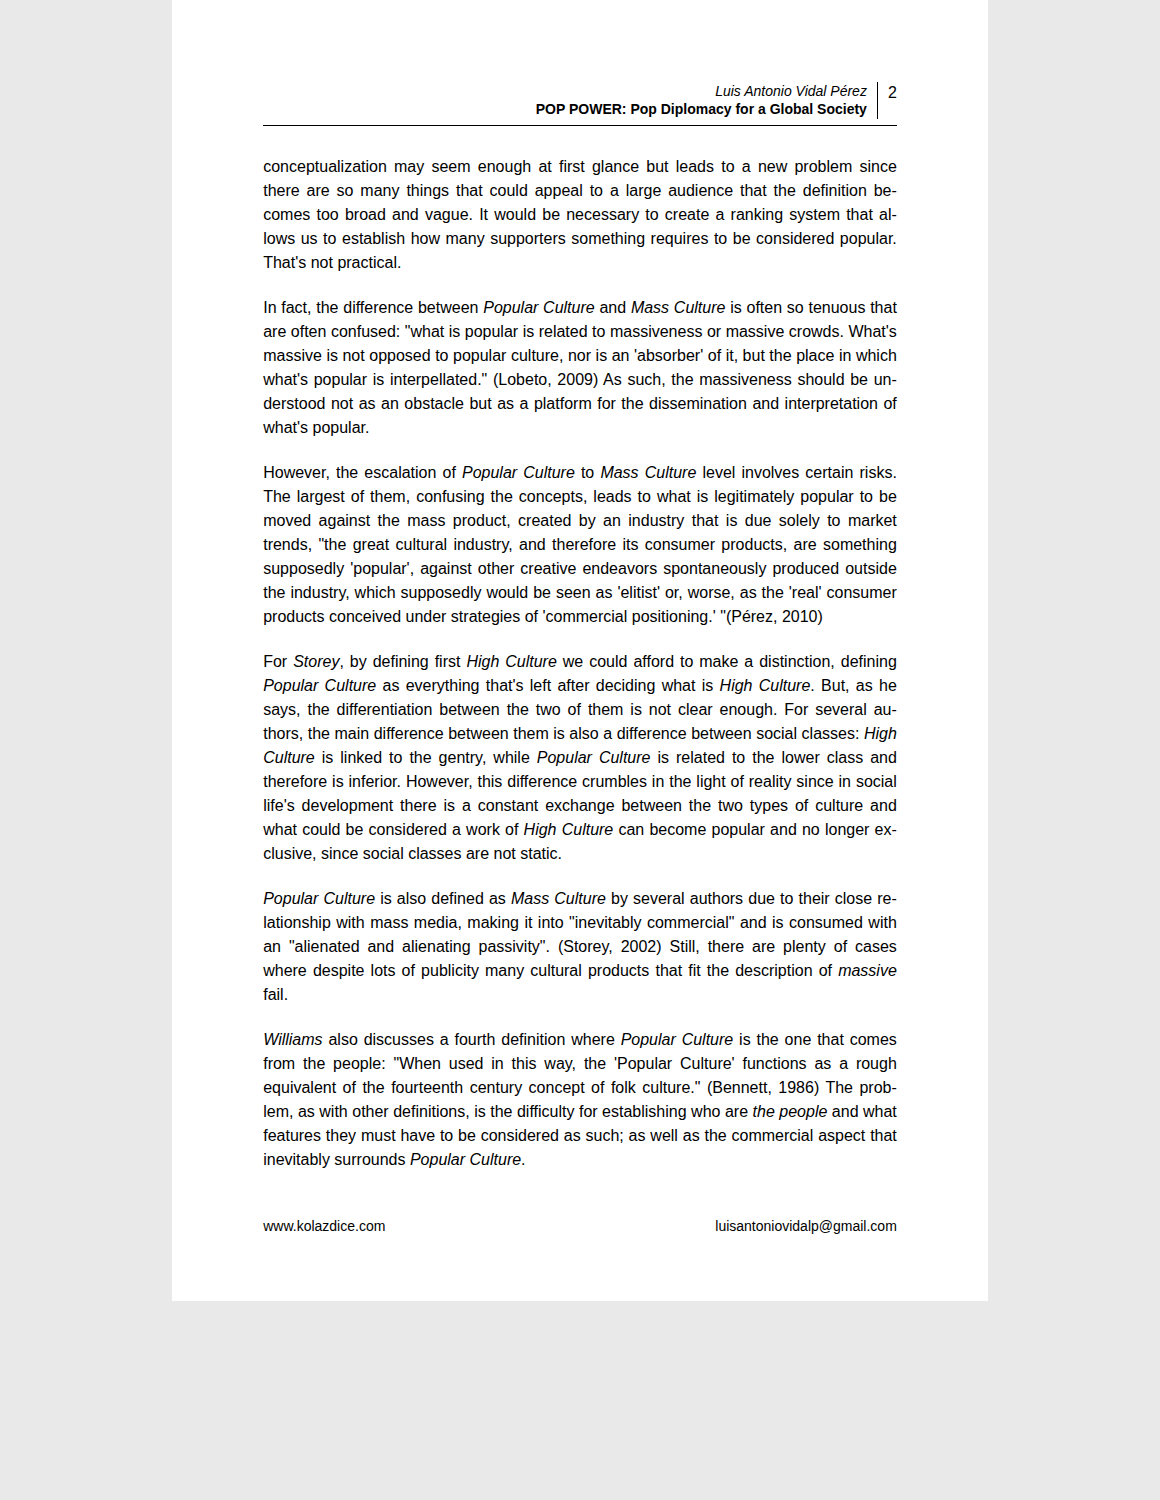Luis Antonio Vidal Pérez
POP POWER: Pop Diplomacy for a Global Society
2
conceptualization may seem enough at first glance but leads to a new problem since there are so many things that could appeal to a large audience that the definition becomes too broad and vague. It would be necessary to create a ranking system that allows us to establish how many supporters something requires to be considered popular. That's not practical.
In fact, the difference between Popular Culture and Mass Culture is often so tenuous that are often confused: "what is popular is related to massiveness or massive crowds. What's massive is not opposed to popular culture, nor is an 'absorber' of it, but the place in which what's popular is interpellated." (Lobeto, 2009) As such, the massiveness should be understood not as an obstacle but as a platform for the dissemination and interpretation of what's popular.
However, the escalation of Popular Culture to Mass Culture level involves certain risks. The largest of them, confusing the concepts, leads to what is legitimately popular to be moved against the mass product, created by an industry that is due solely to market trends, "the great cultural industry, and therefore its consumer products, are something supposedly 'popular', against other creative endeavors spontaneously produced outside the industry, which supposedly would be seen as 'elitist' or, worse, as the 'real' consumer products conceived under strategies of 'commercial positioning.' "(Pérez, 2010)
For Storey, by defining first High Culture we could afford to make a distinction, defining Popular Culture as everything that's left after deciding what is High Culture. But, as he says, the differentiation between the two of them is not clear enough. For several authors, the main difference between them is also a difference between social classes: High Culture is linked to the gentry, while Popular Culture is related to the lower class and therefore is inferior. However, this difference crumbles in the light of reality since in social life's development there is a constant exchange between the two types of culture and what could be considered a work of High Culture can become popular and no longer exclusive, since social classes are not static.
Popular Culture is also defined as Mass Culture by several authors due to their close relationship with mass media, making it into "inevitably commercial" and is consumed with an "alienated and alienating passivity". (Storey, 2002) Still, there are plenty of cases where despite lots of publicity many cultural products that fit the description of massive fail.
Williams also discusses a fourth definition where Popular Culture is the one that comes from the people: "When used in this way, the 'Popular Culture' functions as a rough equivalent of the fourteenth century concept of folk culture." (Bennett, 1986) The problem, as with other definitions, is the difficulty for establishing who are the people and what features they must have to be considered as such; as well as the commercial aspect that inevitably surrounds Popular Culture.
www.kolazdice.com
luisantoniovidalp@gmail.com